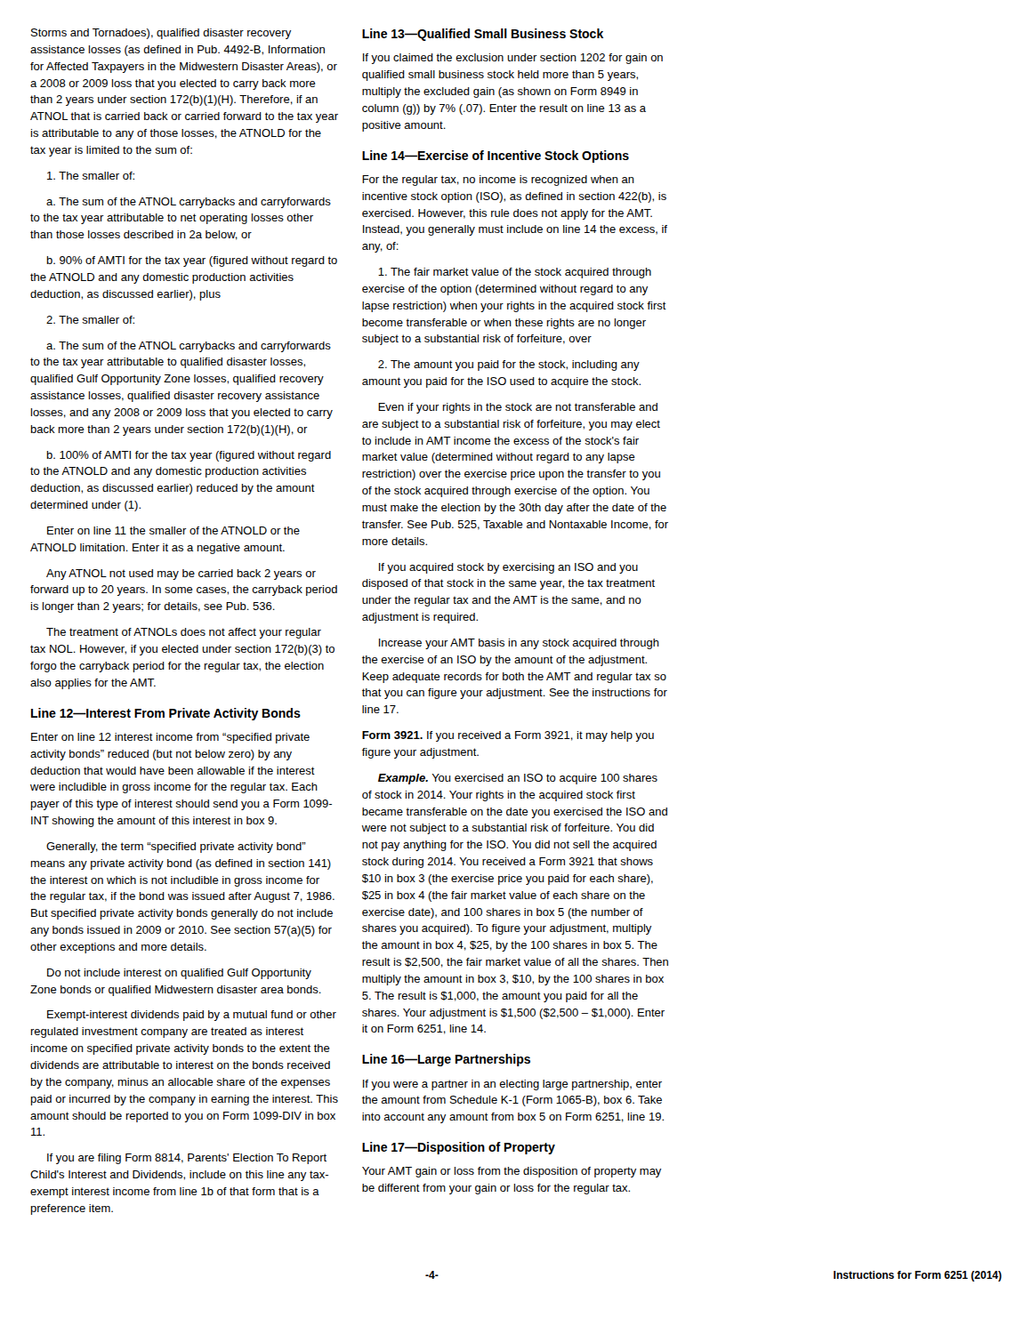Storms and Tornadoes), qualified disaster recovery assistance losses (as defined in Pub. 4492-B, Information for Affected Taxpayers in the Midwestern Disaster Areas), or a 2008 or 2009 loss that you elected to carry back more than 2 years under section 172(b)(1)(H). Therefore, if an ATNOL that is carried back or carried forward to the tax year is attributable to any of those losses, the ATNOLD for the tax year is limited to the sum of:
1. The smaller of:
a. The sum of the ATNOL carrybacks and carryforwards to the tax year attributable to net operating losses other than those losses described in 2a below, or
b. 90% of AMTI for the tax year (figured without regard to the ATNOLD and any domestic production activities deduction, as discussed earlier), plus
2. The smaller of:
a. The sum of the ATNOL carrybacks and carryforwards to the tax year attributable to qualified disaster losses, qualified Gulf Opportunity Zone losses, qualified recovery assistance losses, qualified disaster recovery assistance losses, and any 2008 or 2009 loss that you elected to carry back more than 2 years under section 172(b)(1)(H), or
b. 100% of AMTI for the tax year (figured without regard to the ATNOLD and any domestic production activities deduction, as discussed earlier) reduced by the amount determined under (1).
Enter on line 11 the smaller of the ATNOLD or the ATNOLD limitation. Enter it as a negative amount.
Any ATNOL not used may be carried back 2 years or forward up to 20 years. In some cases, the carryback period is longer than 2 years; for details, see Pub. 536.
The treatment of ATNOLs does not affect your regular tax NOL. However, if you elected under section 172(b)(3) to forgo the carryback period for the regular tax, the election also applies for the AMT.
Line 12—Interest From Private Activity Bonds
Enter on line 12 interest income from “specified private activity bonds” reduced (but not below zero) by any deduction that would have been allowable if the interest were includible in gross income for the regular tax. Each payer of this type of interest should send you a Form 1099-INT showing the amount of this interest in box 9.
Generally, the term “specified private activity bond” means any private activity bond (as defined in section 141) the interest on which is not includible in gross income for the regular tax, if the bond was issued after August 7, 1986. But specified private activity bonds generally do not include any bonds issued in 2009 or 2010. See section 57(a)(5) for other exceptions and more details.
Do not include interest on qualified Gulf Opportunity Zone bonds or qualified Midwestern disaster area bonds.
Exempt-interest dividends paid by a mutual fund or other regulated investment company are treated as interest income on specified private activity bonds to the extent the dividends are attributable to interest on the bonds received by the company, minus an allocable share of the expenses paid or incurred by the company in earning the interest. This amount should be reported to you on Form 1099-DIV in box 11.
If you are filing Form 8814, Parents' Election To Report Child's Interest and Dividends, include on this line any tax-exempt interest income from line 1b of that form that is a preference item.
Line 13—Qualified Small Business Stock
If you claimed the exclusion under section 1202 for gain on qualified small business stock held more than 5 years, multiply the excluded gain (as shown on Form 8949 in column (g)) by 7% (.07). Enter the result on line 13 as a positive amount.
Line 14—Exercise of Incentive Stock Options
For the regular tax, no income is recognized when an incentive stock option (ISO), as defined in section 422(b), is exercised. However, this rule does not apply for the AMT. Instead, you generally must include on line 14 the excess, if any, of:
1. The fair market value of the stock acquired through exercise of the option (determined without regard to any lapse restriction) when your rights in the acquired stock first become transferable or when these rights are no longer subject to a substantial risk of forfeiture, over
2. The amount you paid for the stock, including any amount you paid for the ISO used to acquire the stock.
Even if your rights in the stock are not transferable and are subject to a substantial risk of forfeiture, you may elect to include in AMT income the excess of the stock's fair market value (determined without regard to any lapse restriction) over the exercise price upon the transfer to you of the stock acquired through exercise of the option. You must make the election by the 30th day after the date of the transfer. See Pub. 525, Taxable and Nontaxable Income, for more details.
If you acquired stock by exercising an ISO and you disposed of that stock in the same year, the tax treatment under the regular tax and the AMT is the same, and no adjustment is required.
Increase your AMT basis in any stock acquired through the exercise of an ISO by the amount of the adjustment. Keep adequate records for both the AMT and regular tax so that you can figure your adjustment. See the instructions for line 17.
Form 3921. If you received a Form 3921, it may help you figure your adjustment.
Example. You exercised an ISO to acquire 100 shares of stock in 2014. Your rights in the acquired stock first became transferable on the date you exercised the ISO and were not subject to a substantial risk of forfeiture. You did not pay anything for the ISO. You did not sell the acquired stock during 2014. You received a Form 3921 that shows $10 in box 3 (the exercise price you paid for each share), $25 in box 4 (the fair market value of each share on the exercise date), and 100 shares in box 5 (the number of shares you acquired). To figure your adjustment, multiply the amount in box 4, $25, by the 100 shares in box 5. The result is $2,500, the fair market value of all the shares. Then multiply the amount in box 3, $10, by the 100 shares in box 5. The result is $1,000, the amount you paid for all the shares. Your adjustment is $1,500 ($2,500 – $1,000). Enter it on Form 6251, line 14.
Line 16—Large Partnerships
If you were a partner in an electing large partnership, enter the amount from Schedule K-1 (Form 1065-B), box 6. Take into account any amount from box 5 on Form 6251, line 19.
Line 17—Disposition of Property
Your AMT gain or loss from the disposition of property may be different from your gain or loss for the regular tax.
-4- Instructions for Form 6251 (2014)